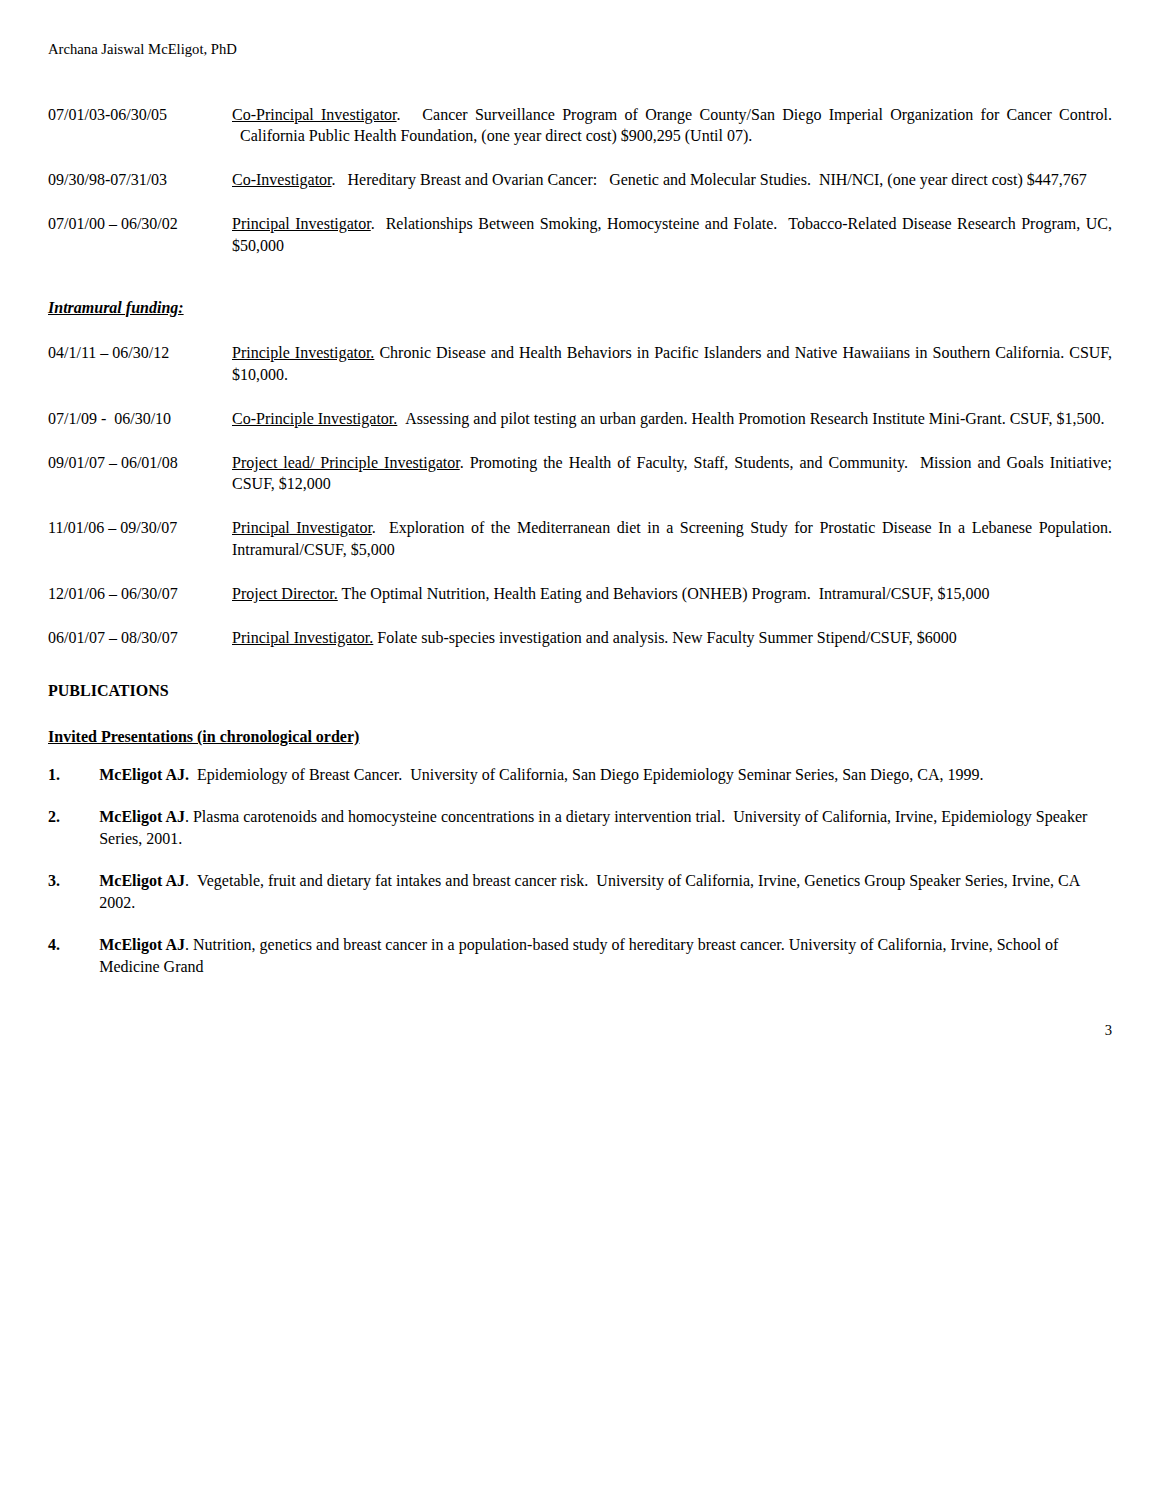Archana Jaiswal McEligot, PhD
07/01/03-06/30/05
Co-Principal Investigator. Cancer Surveillance Program of Orange County/San Diego Imperial Organization for Cancer Control. California Public Health Foundation, (one year direct cost) $900,295 (Until 07).
09/30/98-07/31/03
Co-Investigator. Hereditary Breast and Ovarian Cancer: Genetic and Molecular Studies. NIH/NCI, (one year direct cost) $447,767
07/01/00 – 06/30/02
Principal Investigator. Relationships Between Smoking, Homocysteine and Folate. Tobacco-Related Disease Research Program, UC, $50,000
Intramural funding:
04/1/11 – 06/30/12
Principle Investigator. Chronic Disease and Health Behaviors in Pacific Islanders and Native Hawaiians in Southern California. CSUF, $10,000.
07/1/09 - 06/30/10
Co-Principle Investigator. Assessing and pilot testing an urban garden. Health Promotion Research Institute Mini-Grant. CSUF, $1,500.
09/01/07 – 06/01/08
Project lead/ Principle Investigator. Promoting the Health of Faculty, Staff, Students, and Community. Mission and Goals Initiative; CSUF, $12,000
11/01/06 – 09/30/07
Principal Investigator. Exploration of the Mediterranean diet in a Screening Study for Prostatic Disease In a Lebanese Population. Intramural/CSUF, $5,000
12/01/06 – 06/30/07
Project Director. The Optimal Nutrition, Health Eating and Behaviors (ONHEB) Program. Intramural/CSUF, $15,000
06/01/07 – 08/30/07
Principal Investigator. Folate sub-species investigation and analysis. New Faculty Summer Stipend/CSUF, $6000
PUBLICATIONS
Invited Presentations (in chronological order)
1. McEligot AJ. Epidemiology of Breast Cancer. University of California, San Diego Epidemiology Seminar Series, San Diego, CA, 1999.
2. McEligot AJ. Plasma carotenoids and homocysteine concentrations in a dietary intervention trial. University of California, Irvine, Epidemiology Speaker Series, 2001.
3. McEligot AJ. Vegetable, fruit and dietary fat intakes and breast cancer risk. University of California, Irvine, Genetics Group Speaker Series, Irvine, CA 2002.
4. McEligot AJ. Nutrition, genetics and breast cancer in a population-based study of hereditary breast cancer. University of California, Irvine, School of Medicine Grand
3